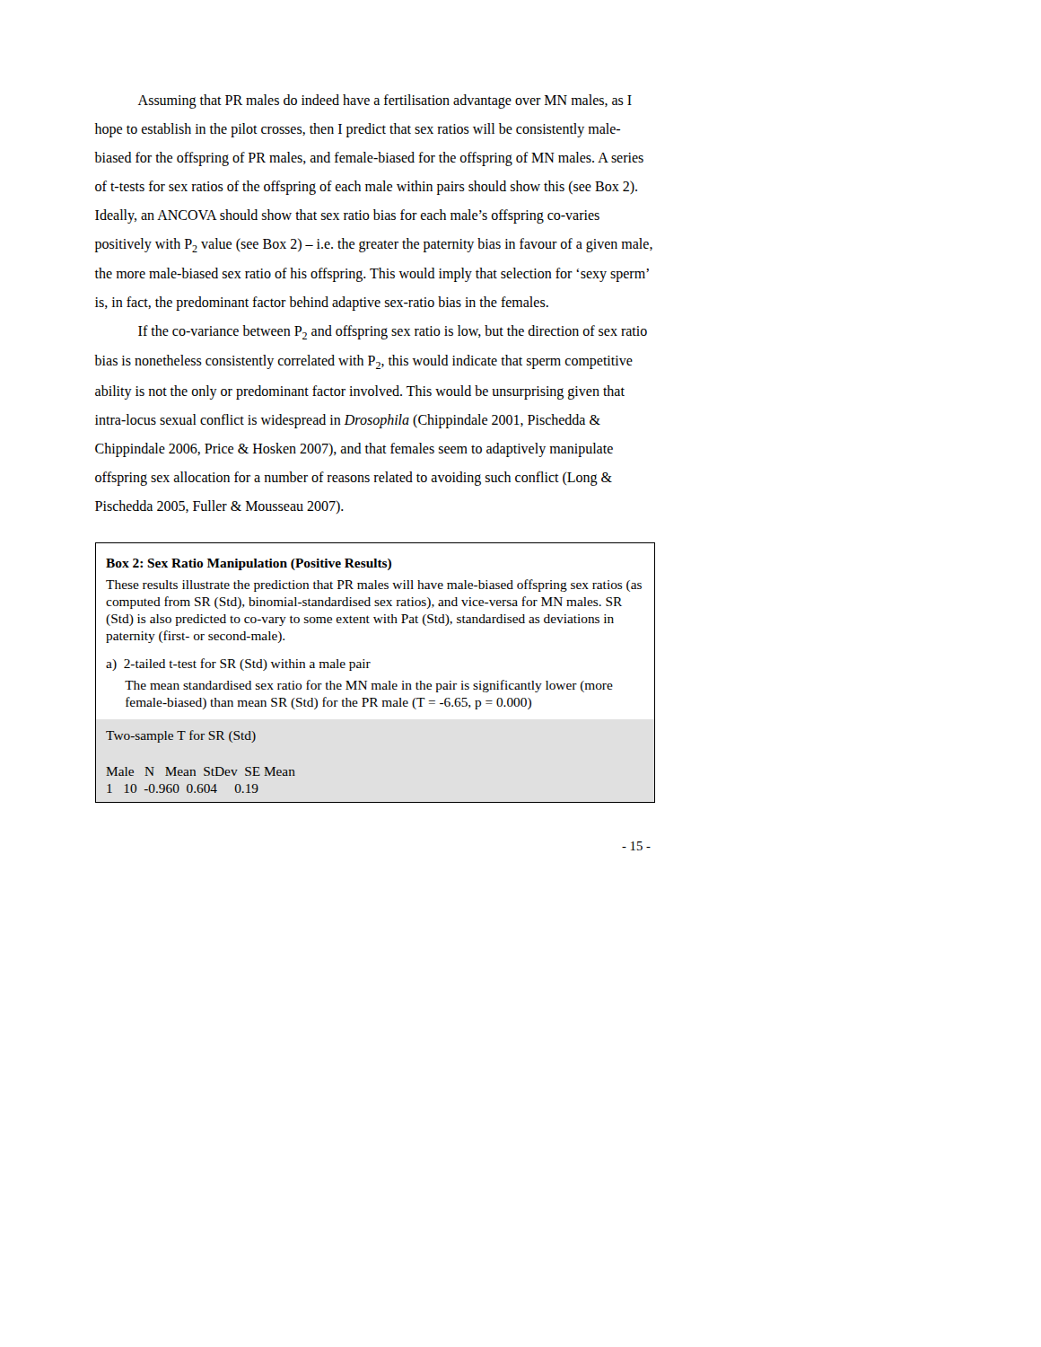Assuming that PR males do indeed have a fertilisation advantage over MN males, as I hope to establish in the pilot crosses, then I predict that sex ratios will be consistently male-biased for the offspring of PR males, and female-biased for the offspring of MN males. A series of t-tests for sex ratios of the offspring of each male within pairs should show this (see Box 2). Ideally, an ANCOVA should show that sex ratio bias for each male’s offspring co-varies positively with P2 value (see Box 2) – i.e. the greater the paternity bias in favour of a given male, the more male-biased sex ratio of his offspring. This would imply that selection for ‘sexy sperm’ is, in fact, the predominant factor behind adaptive sex-ratio bias in the females.
If the co-variance between P2 and offspring sex ratio is low, but the direction of sex ratio bias is nonetheless consistently correlated with P2, this would indicate that sperm competitive ability is not the only or predominant factor involved. This would be unsurprising given that intra-locus sexual conflict is widespread in Drosophila (Chippindale 2001, Pischedda & Chippindale 2006, Price & Hosken 2007), and that females seem to adaptively manipulate offspring sex allocation for a number of reasons related to avoiding such conflict (Long & Pischedda 2005, Fuller & Mousseau 2007).
Box 2: Sex Ratio Manipulation (Positive Results)
These results illustrate the prediction that PR males will have male-biased offspring sex ratios (as computed from SR (Std), binomial-standardised sex ratios), and vice-versa for MN males. SR (Std) is also predicted to co-vary to some extent with Pat (Std), standardised as deviations in paternity (first- or second-male).
a) 2-tailed t-test for SR (Std) within a male pair
The mean standardised sex ratio for the MN male in the pair is significantly lower (more female-biased) than mean SR (Std) for the PR male (T = -6.65, p = 0.000)
Two-sample T for SR (Std)
Male N Mean StDev SE Mean
1 10 -0.960 0.604 0.19
- 15 -